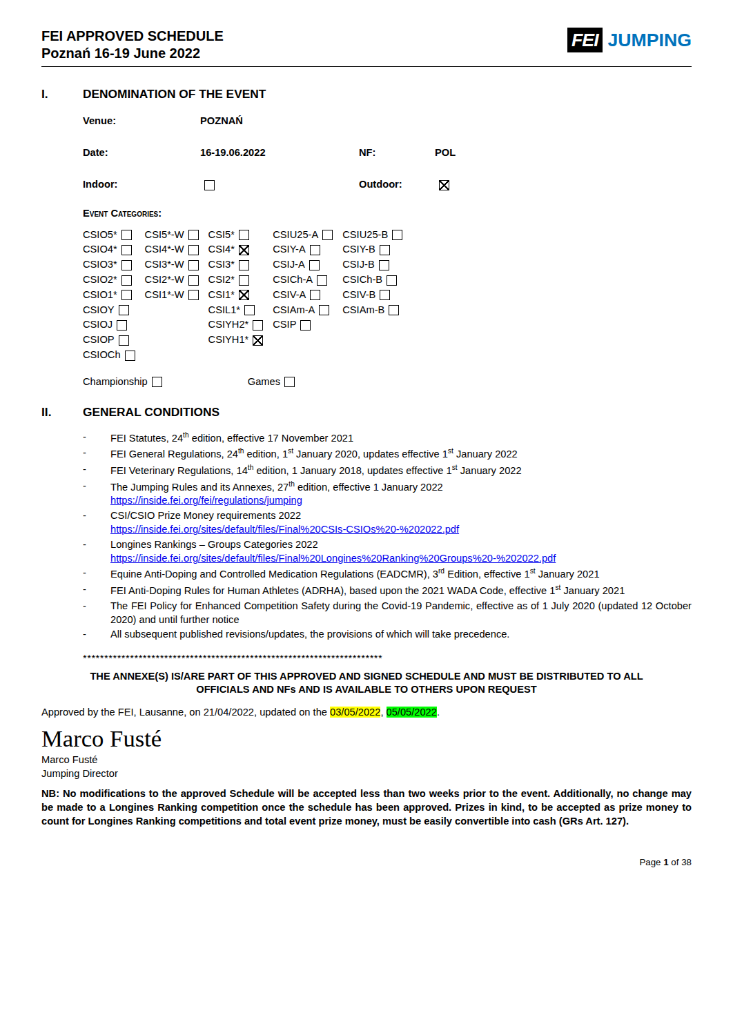FEI APPROVED SCHEDULE
Poznań 16-19 June 2022
FEI JUMPING
I. DENOMINATION OF THE EVENT
| Venue: | POZNAŃ | | |
| Date: | 16-19.06.2022 | NF: | POL |
| Indoor: | | Outdoor: | |
Event Categories:
| CSIO5* | CSI5*-W | CSI5* | CSIU25-A | CSIU25-B |
| CSIO4* | CSI4*-W | CSI4* | CSIY-A | CSIY-B |
| CSIO3* | CSI3*-W | CSI3* | CSIJ-A | CSIJ-B |
| CSIO2* | CSI2*-W | CSI2* | CSICh-A | CSICh-B |
| CSIO1* | CSI1*-W | CSI1* | CSIV-A | CSIV-B |
| CSIOY | | CSIL1* | CSIAm-A | CSIAm-B |
| CSIOJ | | CSIYH2* | CSIP | |
| CSIOP | | CSIYH1* | | |
| CSIOCh | | | | |
Championship Games
II. GENERAL CONDITIONS
FEI Statutes, 24th edition, effective 17 November 2021
FEI General Regulations, 24th edition, 1st January 2020, updates effective 1st January 2022
FEI Veterinary Regulations, 14th edition, 1 January 2018, updates effective 1st January 2022
The Jumping Rules and its Annexes, 27th edition, effective 1 January 2022
https://inside.fei.org/fei/regulations/jumping
CSI/CSIO Prize Money requirements 2022
https://inside.fei.org/sites/default/files/Final%20CSIs-CSIOs%20-%202022.pdf
Longines Rankings – Groups Categories 2022
https://inside.fei.org/sites/default/files/Final%20Longines%20Ranking%20Groups%20-%202022.pdf
Equine Anti-Doping and Controlled Medication Regulations (EADCMR), 3rd Edition, effective 1st January 2021
FEI Anti-Doping Rules for Human Athletes (ADRHA), based upon the 2021 WADA Code, effective 1st January 2021
The FEI Policy for Enhanced Competition Safety during the Covid-19 Pandemic, effective as of 1 July 2020 (updated 12 October 2020) and until further notice
All subsequent published revisions/updates, the provisions of which will take precedence.
**********************************************************************
THE ANNEXE(S) IS/ARE PART OF THIS APPROVED AND SIGNED SCHEDULE AND MUST BE DISTRIBUTED TO ALL OFFICIALS AND NFs AND IS AVAILABLE TO OTHERS UPON REQUEST
Approved by the FEI, Lausanne, on 21/04/2022, updated on the 03/05/2022, 05/05/2022.
Marco Fusté
Marco Fusté
Jumping Director
NB: No modifications to the approved Schedule will be accepted less than two weeks prior to the event. Additionally, no change may be made to a Longines Ranking competition once the schedule has been approved. Prizes in kind, to be accepted as prize money to count for Longines Ranking competitions and total event prize money, must be easily convertible into cash (GRs Art. 127).
Page 1 of 38